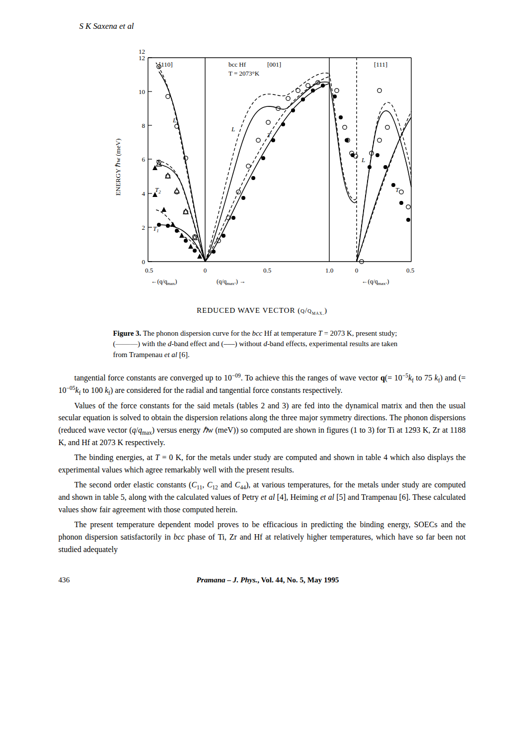S K Saxena et al
Phonon dispersion curves for bcc Hf at 2073 K Energy in meV versus reduced wave vector along [110], [001] and [111] symmetry directions, showing longitudinal and transverse branches with and without d-band effects, compared with experimental points. 0 2 4 6 8 10 12 12 ENERGY ℏw (meV) [110] bcc Hf [001] T = 2073°K [111] L T2 T1 L T L T 0.5 0 0.5 1.0 0 0.5 ←(q/qmax) (q/qmax.) → ←(q/qmax.)
REDUCED WAVE VECTOR (q/qmax.)
Figure 3. The phonon dispersion curve for the bcc Hf at temperature T = 2073 K, present study; (———) with the d-band effect and (–––) without d-band effects, experimental results are taken from Trampenau et al [6].
tangential force constants are converged up to 10−09. To achieve this the ranges of wave vector q(= 10−5kf to 75 kf) and (= 10−05kf to 100 kf) are considered for the radial and tangential force constants respectively.
Values of the force constants for the said metals (tables 2 and 3) are fed into the dynamical matrix and then the usual secular equation is solved to obtain the dispersion relations along the three major symmetry directions. The phonon dispersions (reduced wave vector (q/qmax) versus energy ℏw (meV)) so computed are shown in figures (1 to 3) for Ti at 1293 K, Zr at 1188 K, and Hf at 2073 K respectively.
The binding energies, at T = 0 K, for the metals under study are computed and shown in table 4 which also displays the experimental values which agree remarkably well with the present results.
The second order elastic constants (C11, C12 and C44), at various temperatures, for the metals under study are computed and shown in table 5, along with the calculated values of Petry et al [4], Heiming et al [5] and Trampenau [6]. These calculated values show fair agreement with those computed herein.
The present temperature dependent model proves to be efficacious in predicting the binding energy, SOECs and the phonon dispersion satisfactorily in bcc phase of Ti, Zr and Hf at relatively higher temperatures, which have so far been not studied adequately
436 Pramana – J. Phys., Vol. 44, No. 5, May 1995